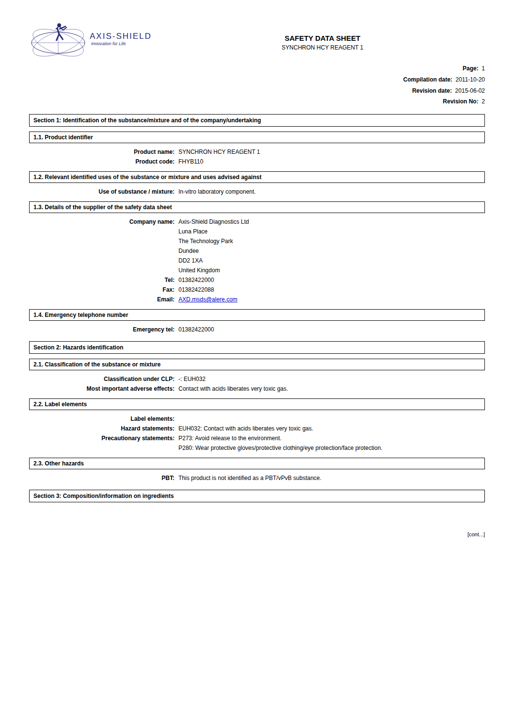AXIS-SHIELD Innovation for Life
SAFETY DATA SHEET
SYNCHRON HCY REAGENT 1
Page: 1
Compilation date: 2011-10-20
Revision date: 2015-06-02
Revision No: 2
Section 1: Identification of the substance/mixture and of the company/undertaking
1.1. Product identifier
| Product name: | SYNCHRON HCY REAGENT 1 |
| Product code: | FHYB110 |
1.2. Relevant identified uses of the substance or mixture and uses advised against
| Use of substance / mixture: | In-vitro laboratory component. |
1.3. Details of the supplier of the safety data sheet
| Company name: | Axis-Shield Diagnostics Ltd |
| | Luna Place |
| | The Technology Park |
| | Dundee |
| | DD2 1XA |
| | United Kingdom |
| Tel: | 01382422000 |
| Fax: | 01382422088 |
| Email: | AXD.msds@alere.com |
1.4. Emergency telephone number
| Emergency tel: | 01382422000 |
Section 2: Hazards identification
2.1. Classification of the substance or mixture
| Classification under CLP: | -: EUH032 |
| Most important adverse effects: | Contact with acids liberates very toxic gas. |
2.2. Label elements
| Label elements: | |
| Hazard statements: | EUH032: Contact with acids liberates very toxic gas. |
| Precautionary statements: | P273: Avoid release to the environment. |
| | P280: Wear protective gloves/protective clothing/eye protection/face protection. |
2.3. Other hazards
| PBT: | This product is not identified as a PBT/vPvB substance. |
Section 3: Composition/information on ingredients
[cont...]